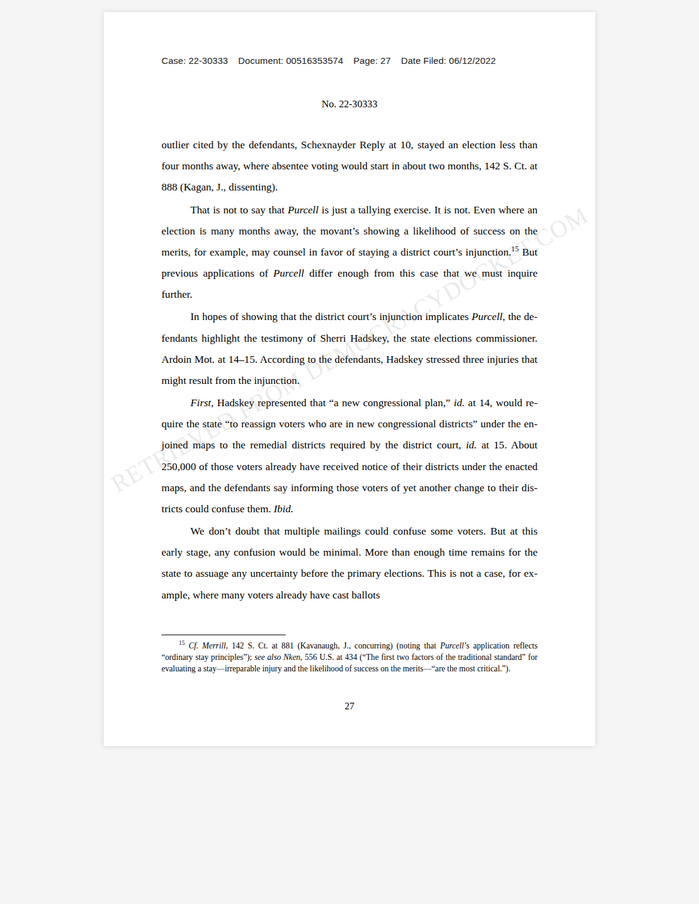Case: 22-30333 Document: 00516353574 Page: 27 Date Filed: 06/12/2022
No. 22-30333
RETRIEVED FROM DEMOCRACYDOCKET.COM
outlier cited by the defendants, Schexnayder Reply at 10, stayed an election less than four months away, where absentee voting would start in about two months, 142 S. Ct. at 888 (Kagan, J., dissenting).
That is not to say that Purcell is just a tallying exercise. It is not. Even where an election is many months away, the movant’s showing a likelihood of success on the merits, for example, may counsel in favor of staying a district court’s injunction.15 But previous applications of Purcell differ enough from this case that we must inquire further.
In hopes of showing that the district court’s injunction implicates Purcell, the defendants highlight the testimony of Sherri Hadskey, the state elections commissioner. Ardoin Mot. at 14–15. According to the defendants, Hadskey stressed three injuries that might result from the injunction.
First, Hadskey represented that “a new congressional plan,” id. at 14, would require the state “to reassign voters who are in new congressional districts” under the enjoined maps to the remedial districts required by the district court, id. at 15. About 250,000 of those voters already have received notice of their districts under the enacted maps, and the defendants say informing those voters of yet another change to their districts could confuse them. Ibid.
We don’t doubt that multiple mailings could confuse some voters. But at this early stage, any confusion would be minimal. More than enough time remains for the state to assuage any uncertainty before the primary elections. This is not a case, for example, where many voters already have cast ballots
15 Cf. Merrill, 142 S. Ct. at 881 (Kavanaugh, J., concurring) (noting that Purcell’s application reflects “ordinary stay principles”); see also Nken, 556 U.S. at 434 (“The first two factors of the traditional standard” for evaluating a stay—irreparable injury and the likelihood of success on the merits—“are the most critical.”).
27